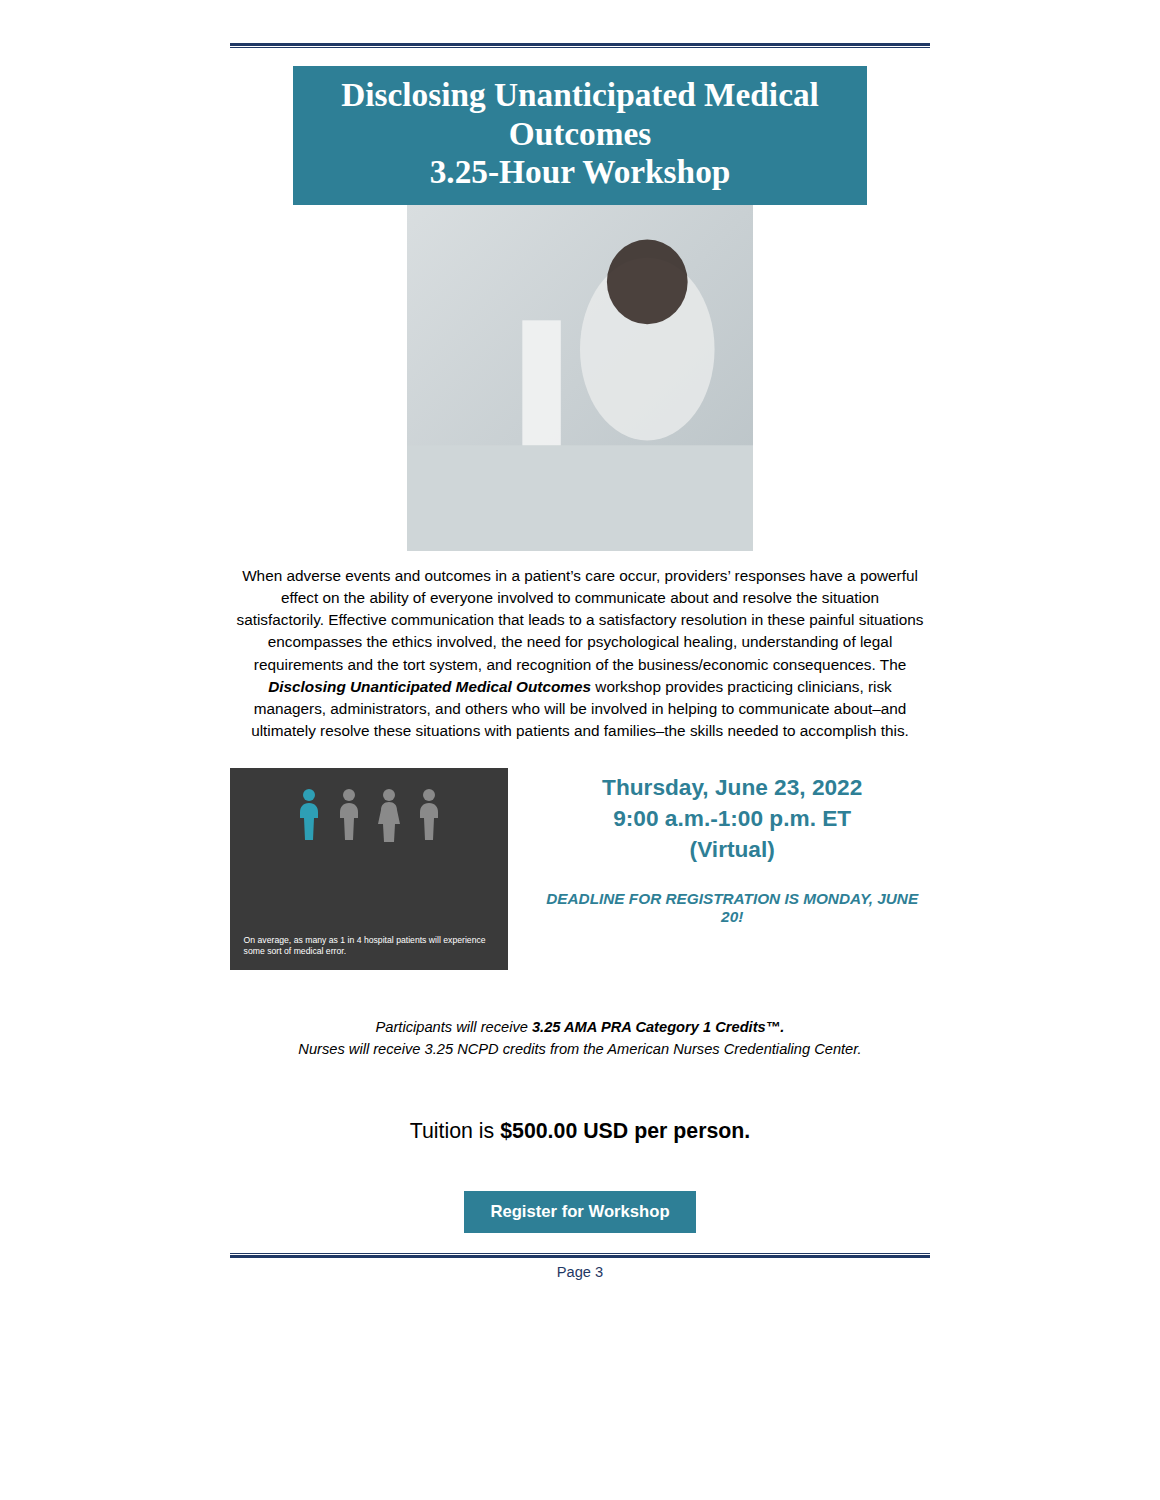Disclosing Unanticipated Medical Outcomes
3.25-Hour Workshop
When adverse events and outcomes in a patient’s care occur, providers’ responses have a powerful effect on the ability of everyone involved to communicate about and resolve the situation satisfactorily. Effective communication that leads to a satisfactory resolution in these painful situations encompasses the ethics involved, the need for psychological healing, understanding of legal requirements and the tort system, and recognition of the business/economic consequences. The Disclosing Unanticipated Medical Outcomes workshop provides practicing clinicians, risk managers, administrators, and others who will be involved in helping to communicate about–and ultimately resolve these situations with patients and families–the skills needed to accomplish this.
On average, as many as 1 in 4 hospital patients will experience some sort of medical error.
Thursday, June 23, 2022
9:00 a.m.-1:00 p.m. ET
(Virtual)
DEADLINE FOR REGISTRATION IS MONDAY, JUNE 20!
Participants will receive 3.25 AMA PRA Category 1 Credits™.
Nurses will receive 3.25 NCPD credits from the American Nurses Credentialing Center.
Tuition is $500.00 USD per person.
Register for Workshop
Page 3